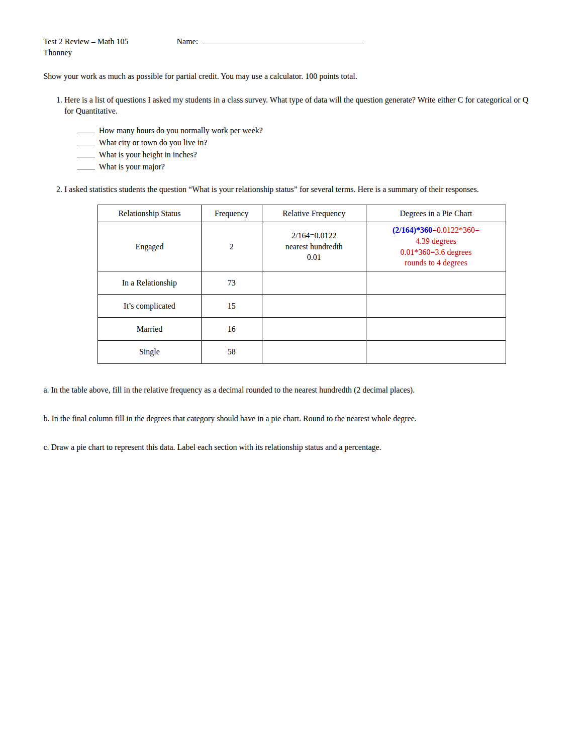Test 2 Review – Math 105
Thonney
Name:
Show your work as much as possible for partial credit. You may use a calculator. 100 points total.
Here is a list of questions I asked my students in a class survey. What type of data will the question generate? Write either C for categorical or Q for Quantitative.
How many hours do you normally work per week?
What city or town do you live in?
What is your height in inches?
What is your major?
I asked statistics students the question “What is your relationship status” for several terms. Here is a summary of their responses.
| Relationship Status | Frequency | Relative Frequency | Degrees in a Pie Chart |
| --- | --- | --- | --- |
| Engaged | 2 | 2/164=0.0122 nearest hundredth 0.01 | (2/164)*360 =0.0122*360= 4.39 degrees 0.01*360=3.6 degrees rounds to 4 degrees |
| In a Relationship | 73 | | |
| It’s complicated | 15 | | |
| Married | 16 | | |
| Single | 58 | | |
a. In the table above, fill in the relative frequency as a decimal rounded to the nearest hundredth (2 decimal places).
b. In the final column fill in the degrees that category should have in a pie chart. Round to the nearest whole degree.
c. Draw a pie chart to represent this data. Label each section with its relationship status and a percentage.